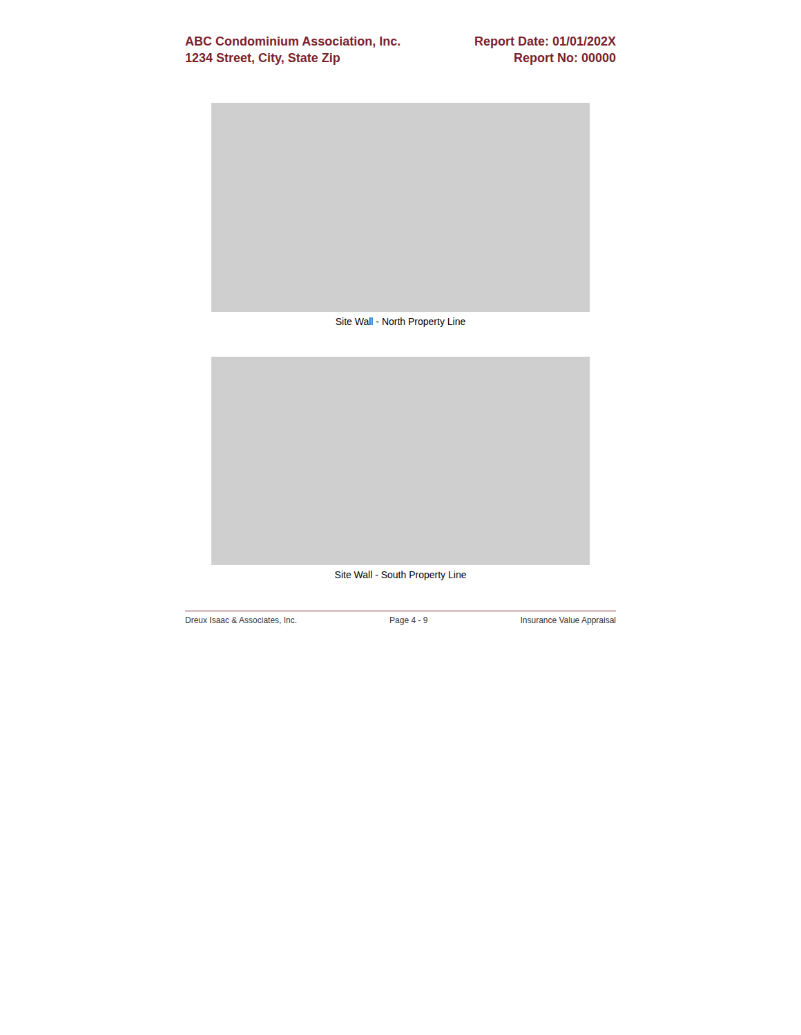ABC Condominium Association, Inc.
1234 Street, City, State Zip
Report Date: 01/01/202X
Report No: 00000
Site Wall - North Property Line
Site Wall - South Property Line
Dreux Isaac & Associates, Inc.
Page 4 - 9
Insurance Value Appraisal